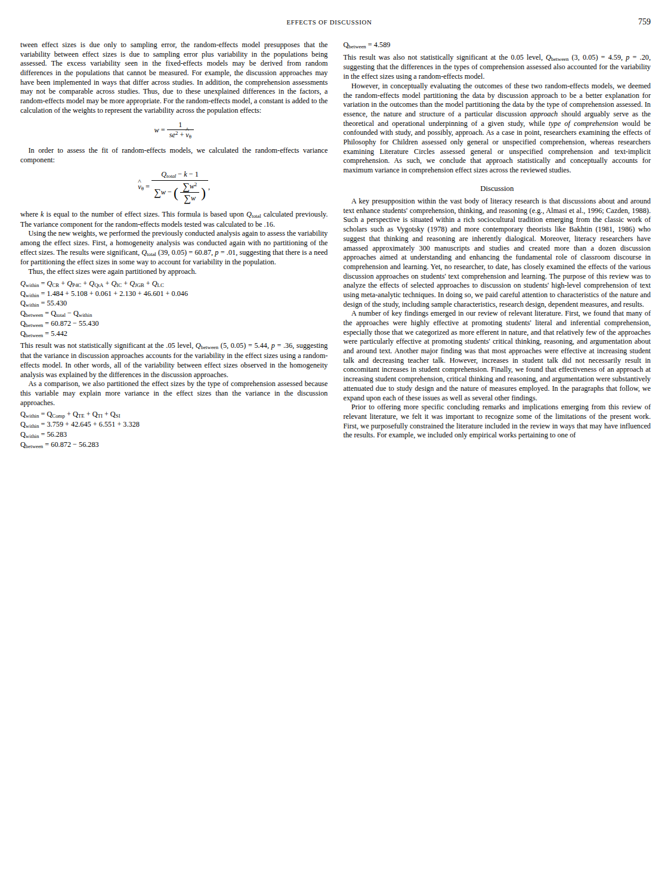EFFECTS OF DISCUSSION 759
tween effect sizes is due only to sampling error, the random-effects model presupposes that the variability between effect sizes is due to sampling error plus variability in the populations being assessed. The excess variability seen in the fixed-effects models may be derived from random differences in the populations that cannot be measured. For example, the discussion approaches may have been implemented in ways that differ across studies. In addition, the comprehension assessments may not be comparable across studies. Thus, due to these unexplained differences in the factors, a random-effects model may be more appropriate. For the random-effects model, a constant is added to the calculation of the weights to represent the variability across the population effects:
w = 1 se2 + vθ
In order to assess the fit of random-effects models, we calculated the random-effects variance component:
vθ = Qtotal − k − 1 ∑w − ( ∑w2 ∑w ) ,
where k is equal to the number of effect sizes. This formula is based upon Qtotal calculated previously. The variance component for the random-effects models tested was calculated to be .16.
Using the new weights, we performed the previously conducted analysis again to assess the variability among the effect sizes. First, a homogeneity analysis was conducted again with no partitioning of the effect sizes. The results were significant, Qtotal (39, 0.05) = 60.87, p = .01, suggesting that there is a need for partitioning the effect sizes in some way to account for variability in the population.
Thus, the effect sizes were again partitioned by approach.
Qwithin = QCR + QP4C + QQtA + QIC + QJGB + QLC
Qwithin = 1.484 + 5.108 + 0.061 + 2.130 + 46.601 + 0.046
Qwithin = 55.430
Qbetween = Qtotal − Qwithin
Qbetween = 60.872 − 55.430
Qbetween = 5.442
This result was not statistically significant at the .05 level, Qbetween (5, 0.05) = 5.44, p = .36, suggesting that the variance in discussion approaches accounts for the variability in the effect sizes using a random-effects model. In other words, all of the variability between effect sizes observed in the homogeneity analysis was explained by the differences in the discussion approaches.
As a comparison, we also partitioned the effect sizes by the type of comprehension assessed because this variable may explain more variance in the effect sizes than the variance in the discussion approaches.
Qwithin = QComp + QTE + QTI + QSI
Qwithin = 3.759 + 42.645 + 6.551 + 3.328
Qwithin = 56.283
Qbetween = 60.872 − 56.283
Qbetween = 4.589
This result was also not statistically significant at the 0.05 level, Qbetween (3, 0.05) = 4.59, p = .20, suggesting that the differences in the types of comprehension assessed also accounted for the variability in the effect sizes using a random-effects model.
However, in conceptually evaluating the outcomes of these two random-effects models, we deemed the random-effects model partitioning the data by discussion approach to be a better explanation for variation in the outcomes than the model partitioning the data by the type of comprehension assessed. In essence, the nature and structure of a particular discussion approach should arguably serve as the theoretical and operational underpinning of a given study, while type of comprehension would be confounded with study, and possibly, approach. As a case in point, researchers examining the effects of Philosophy for Children assessed only general or unspecified comprehension, whereas researchers examining Literature Circles assessed general or unspecified comprehension and text-implicit comprehension. As such, we conclude that approach statistically and conceptually accounts for maximum variance in comprehension effect sizes across the reviewed studies.
Discussion
A key presupposition within the vast body of literacy research is that discussions about and around text enhance students' comprehension, thinking, and reasoning (e.g., Almasi et al., 1996; Cazden, 1988). Such a perspective is situated within a rich sociocultural tradition emerging from the classic work of scholars such as Vygotsky (1978) and more contemporary theorists like Bakhtin (1981, 1986) who suggest that thinking and reasoning are inherently dialogical. Moreover, literacy researchers have amassed approximately 300 manuscripts and studies and created more than a dozen discussion approaches aimed at understanding and enhancing the fundamental role of classroom discourse in comprehension and learning. Yet, no researcher, to date, has closely examined the effects of the various discussion approaches on students' text comprehension and learning. The purpose of this review was to analyze the effects of selected approaches to discussion on students' high-level comprehension of text using meta-analytic techniques. In doing so, we paid careful attention to characteristics of the nature and design of the study, including sample characteristics, research design, dependent measures, and results.
A number of key findings emerged in our review of relevant literature. First, we found that many of the approaches were highly effective at promoting students' literal and inferential comprehension, especially those that we categorized as more efferent in nature, and that relatively few of the approaches were particularly effective at promoting students' critical thinking, reasoning, and argumentation about and around text. Another major finding was that most approaches were effective at increasing student talk and decreasing teacher talk. However, increases in student talk did not necessarily result in concomitant increases in student comprehension. Finally, we found that effectiveness of an approach at increasing student comprehension, critical thinking and reasoning, and argumentation were substantively attenuated due to study design and the nature of measures employed. In the paragraphs that follow, we expand upon each of these issues as well as several other findings.
Prior to offering more specific concluding remarks and implications emerging from this review of relevant literature, we felt it was important to recognize some of the limitations of the present work. First, we purposefully constrained the literature included in the review in ways that may have influenced the results. For example, we included only empirical works pertaining to one of